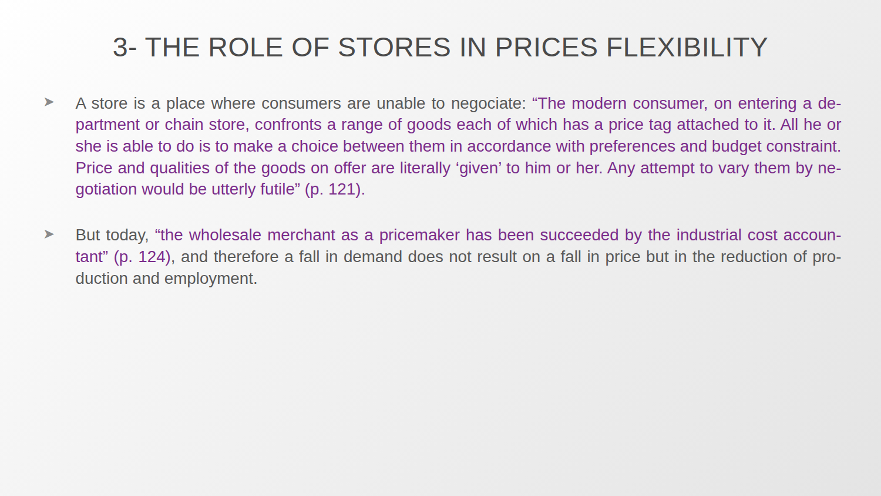3- The Role of Stores in Prices Flexibility
A store is a place where consumers are unable to negociate: “The modern consumer, on entering a department or chain store, confronts a range of goods each of which has a price tag attached to it. All he or she is able to do is to make a choice between them in accordance with preferences and budget constraint. Price and qualities of the goods on offer are literally ‘given’ to him or her. Any attempt to vary them by negotiation would be utterly futile” (p. 121).
But today, “the wholesale merchant as a pricemaker has been succeeded by the industrial cost accountant” (p. 124), and therefore a fall in demand does not result on a fall in price but in the reduction of production and employment.